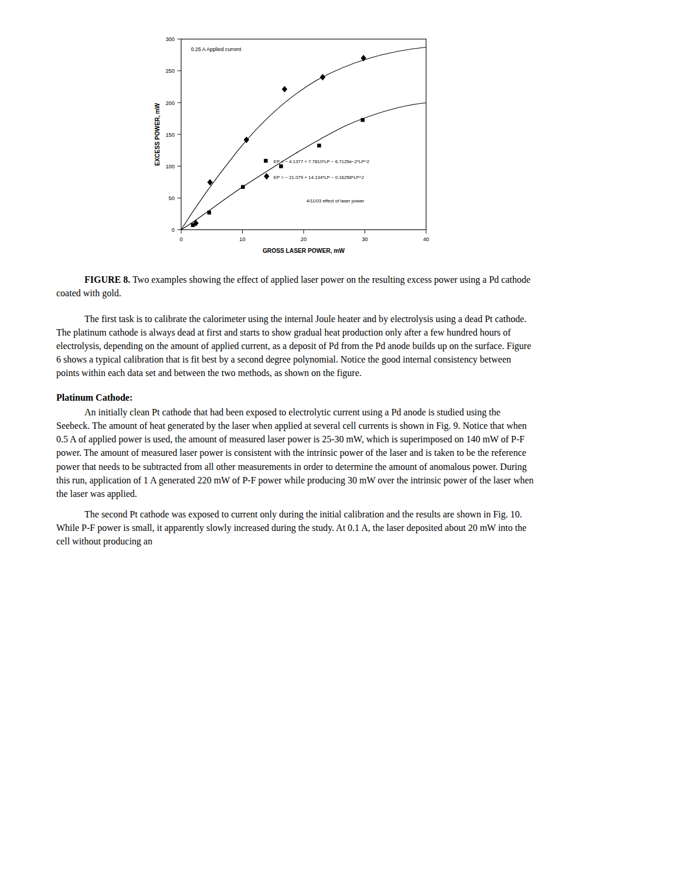0 50 100 150 200 250 300 0 10 20 30 40 GROSS LASER POWER, mW EXCESS POWER, mW 0.25 A Applied current EP = − 4.1377 + 7.7810*LP − 6.7125e−2*LP^2 EP = − 21.079 + 14.134*LP − 0.16258*LP^2 4/11/03 effect of laser power
FIGURE 8. Two examples showing the effect of applied laser power on the resulting excess power using a Pd cathode coated with gold.
The first task is to calibrate the calorimeter using the internal Joule heater and by electrolysis using a dead Pt cathode. The platinum cathode is always dead at first and starts to show gradual heat production only after a few hundred hours of electrolysis, depending on the amount of applied current, as a deposit of Pd from the Pd anode builds up on the surface. Figure 6 shows a typical calibration that is fit best by a second degree polynomial. Notice the good internal consistency between points within each data set and between the two methods, as shown on the figure.
Platinum Cathode:
An initially clean Pt cathode that had been exposed to electrolytic current using a Pd anode is studied using the Seebeck. The amount of heat generated by the laser when applied at several cell currents is shown in Fig. 9. Notice that when 0.5 A of applied power is used, the amount of measured laser power is 25-30 mW, which is superimposed on 140 mW of P-F power. The amount of measured laser power is consistent with the intrinsic power of the laser and is taken to be the reference power that needs to be subtracted from all other measurements in order to determine the amount of anomalous power. During this run, application of 1 A generated 220 mW of P-F power while producing 30 mW over the intrinsic power of the laser when the laser was applied.
The second Pt cathode was exposed to current only during the initial calibration and the results are shown in Fig. 10. While P-F power is small, it apparently slowly increased during the study. At 0.1 A, the laser deposited about 20 mW into the cell without producing an